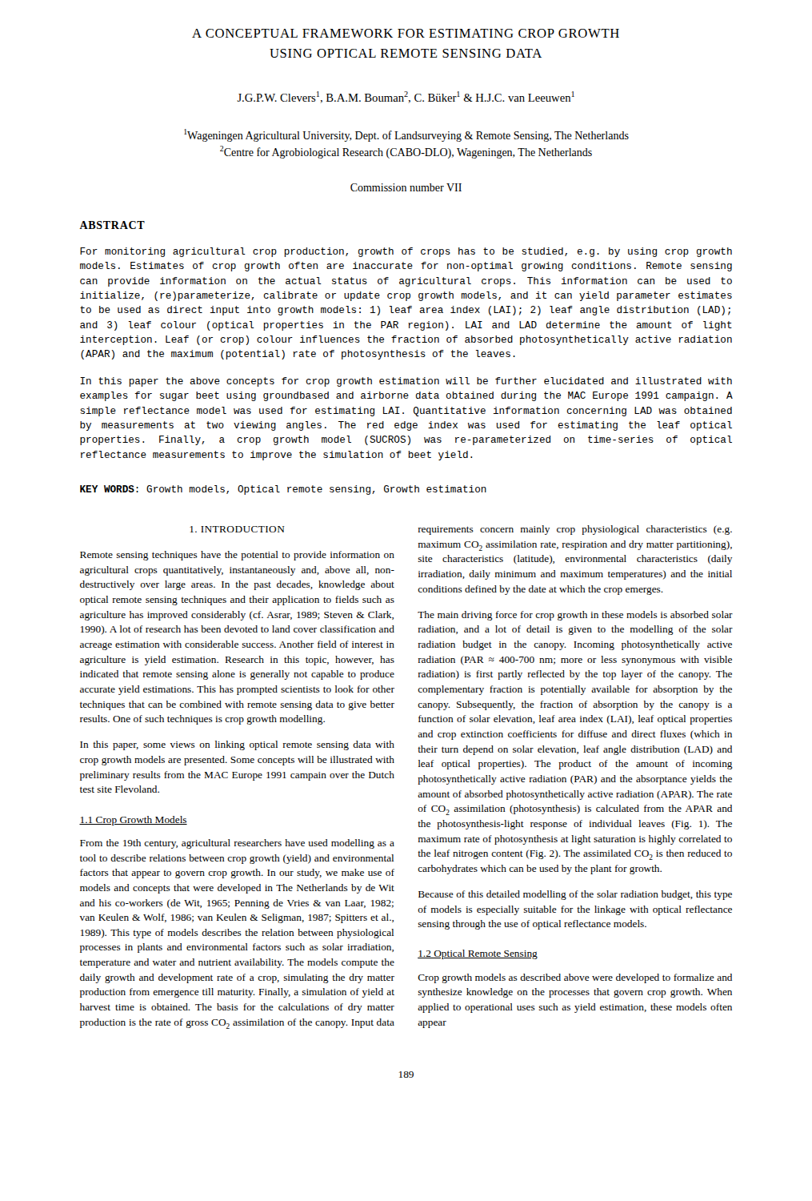A Conceptual Framework for Estimating Crop Growth
Using Optical Remote Sensing Data
J.G.P.W. Clevers1, B.A.M. Bouman2, C. Büker1 & H.J.C. van Leeuwen1
1Wageningen Agricultural University, Dept. of Landsurveying & Remote Sensing, The Netherlands
2Centre for Agrobiological Research (CABO-DLO), Wageningen, The Netherlands
Commission number VII
Abstract
For monitoring agricultural crop production, growth of crops has to be studied, e.g. by using crop growth models. Estimates of crop growth often are inaccurate for non-optimal growing conditions. Remote sensing can provide information on the actual status of agricultural crops. This information can be used to initialize, (re)parameterize, calibrate or update crop growth models, and it can yield parameter estimates to be used as direct input into growth models: 1) leaf area index (LAI); 2) leaf angle distribution (LAD); and 3) leaf colour (optical properties in the PAR region). LAI and LAD determine the amount of light interception. Leaf (or crop) colour influences the fraction of absorbed photosynthetically active radiation (APAR) and the maximum (potential) rate of photosynthesis of the leaves.
In this paper the above concepts for crop growth estimation will be further elucidated and illustrated with examples for sugar beet using groundbased and airborne data obtained during the MAC Europe 1991 campaign. A simple reflectance model was used for estimating LAI. Quantitative information concerning LAD was obtained by measurements at two viewing angles. The red edge index was used for estimating the leaf optical properties. Finally, a crop growth model (SUCROS) was re-parameterized on time-series of optical reflectance measurements to improve the simulation of beet yield.
KEY WORDS: Growth models, Optical remote sensing, Growth estimation
1. Introduction
Remote sensing techniques have the potential to provide information on agricultural crops quantitatively, instantaneously and, above all, non-destructively over large areas. In the past decades, knowledge about optical remote sensing techniques and their application to fields such as agriculture has improved considerably (cf. Asrar, 1989; Steven & Clark, 1990). A lot of research has been devoted to land cover classification and acreage estimation with considerable success. Another field of interest in agriculture is yield estimation. Research in this topic, however, has indicated that remote sensing alone is generally not capable to produce accurate yield estimations. This has prompted scientists to look for other techniques that can be combined with remote sensing data to give better results. One of such techniques is crop growth modelling.
In this paper, some views on linking optical remote sensing data with crop growth models are presented. Some concepts will be illustrated with preliminary results from the MAC Europe 1991 campain over the Dutch test site Flevoland.
1.1 Crop Growth Models
From the 19th century, agricultural researchers have used modelling as a tool to describe relations between crop growth (yield) and environmental factors that appear to govern crop growth. In our study, we make use of models and concepts that were developed in The Netherlands by de Wit and his co-workers (de Wit, 1965; Penning de Vries & van Laar, 1982; van Keulen & Wolf, 1986; van Keulen & Seligman, 1987; Spitters et al., 1989). This type of models describes the relation between physiological processes in plants and environmental factors such as solar irradiation, temperature and water and nutrient availability. The models compute the daily growth and development rate of a crop, simulating the dry matter production from emergence till maturity. Finally, a simulation of yield at harvest time is obtained. The basis for the calculations of dry matter production is the rate of gross CO2 assimilation of the canopy. Input data requirements concern mainly crop physiological characteristics (e.g. maximum CO2 assimilation rate, respiration and dry matter partitioning), site characteristics (latitude), environmental characteristics (daily irradiation, daily minimum and maximum temperatures) and the initial conditions defined by the date at which the crop emerges.
The main driving force for crop growth in these models is absorbed solar radiation, and a lot of detail is given to the modelling of the solar radiation budget in the canopy. Incoming photosynthetically active radiation (PAR ≈ 400-700 nm; more or less synonymous with visible radiation) is first partly reflected by the top layer of the canopy. The complementary fraction is potentially available for absorption by the canopy. Subsequently, the fraction of absorption by the canopy is a function of solar elevation, leaf area index (LAI), leaf optical properties and crop extinction coefficients for diffuse and direct fluxes (which in their turn depend on solar elevation, leaf angle distribution (LAD) and leaf optical properties). The product of the amount of incoming photosynthetically active radiation (PAR) and the absorptance yields the amount of absorbed photosynthetically active radiation (APAR). The rate of CO2 assimilation (photosynthesis) is calculated from the APAR and the photosynthesis-light response of individual leaves (Fig. 1). The maximum rate of photosynthesis at light saturation is highly correlated to the leaf nitrogen content (Fig. 2). The assimilated CO2 is then reduced to carbohydrates which can be used by the plant for growth.
Because of this detailed modelling of the solar radiation budget, this type of models is especially suitable for the linkage with optical reflectance sensing through the use of optical reflectance models.
1.2 Optical Remote Sensing
Crop growth models as described above were developed to formalize and synthesize knowledge on the processes that govern crop growth. When applied to operational uses such as yield estimation, these models often appear
189